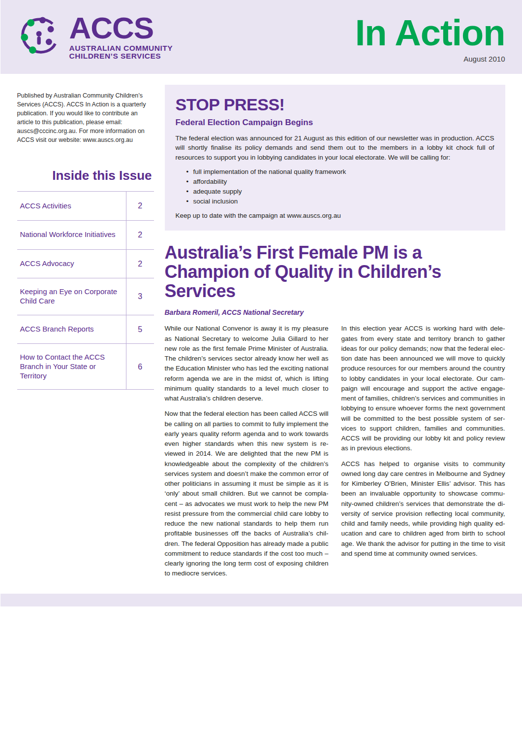ACCS
AUSTRALIAN COMMUNITY CHILDREN’S SERVICES
In Action
August 2010
Published by Australian Community Children’s Services (ACCS). ACCS In Action is a quarterly publication. If you would like to contribute an article to this publication, please email: auscs@cccinc.org.au. For more information on ACCS visit our website: www.auscs.org.au
Inside this Issue
| ACCS Activities | 2 |
| National Workforce Initiatives | 2 |
| ACCS Advocacy | 2 |
| Keeping an Eye on Corporate Child Care | 3 |
| ACCS Branch Reports | 5 |
| How to Contact the ACCS Branch in Your State or Territory | 6 |
STOP PRESS!
Federal Election Campaign Begins
The federal election was announced for 21 August as this edition of our newsletter was in production. ACCS will shortly finalise its policy demands and send them out to the members in a lobby kit chock full of resources to support you in lobbying candidates in your local electorate. We will be calling for:
full implementation of the national quality framework
affordability
adequate supply
social inclusion
Keep up to date with the campaign at www.auscs.org.au
Australia’s First Female PM is a Champion of Quality in Children’s Services
Barbara Romeril, ACCS National Secretary
While our National Convenor is away it is my pleasure as National Secretary to welcome Julia Gillard to her new role as the first female Prime Minister of Australia. The children’s services sector already know her well as the Education Minister who has led the exciting national reform agenda we are in the midst of, which is lifting minimum quality standards to a level much closer to what Australia’s children deserve.
Now that the federal election has been called ACCS will be calling on all parties to commit to fully implement the early years quality reform agenda and to work towards even higher standards when this new system is reviewed in 2014. We are delighted that the new PM is knowledgeable about the complexity of the children’s services system and doesn’t make the common error of other politicians in assuming it must be simple as it is ‘only’ about small children. But we cannot be complacent – as advocates we must work to help the new PM resist pressure from the commercial child care lobby to reduce the new national standards to help them run profitable businesses off the backs of Australia’s children. The federal Opposition has already made a public commitment to reduce standards if the cost too much – clearly ignoring the long term cost of exposing children to mediocre services.
In this election year ACCS is working hard with delegates from every state and territory branch to gather ideas for our policy demands; now that the federal election date has been announced we will move to quickly produce resources for our members around the country to lobby candidates in your local electorate. Our campaign will encourage and support the active engagement of families, children’s services and communities in lobbying to ensure whoever forms the next government will be committed to the best possible system of services to support children, families and communities. ACCS will be providing our lobby kit and policy review as in previous elections.
ACCS has helped to organise visits to community owned long day care centres in Melbourne and Sydney for Kimberley O’Brien, Minister Ellis’ advisor. This has been an invaluable opportunity to showcase community-owned children’s services that demonstrate the diversity of service provision reflecting local community, child and family needs, while providing high quality education and care to children aged from birth to school age. We thank the advisor for putting in the time to visit and spend time at community owned services.